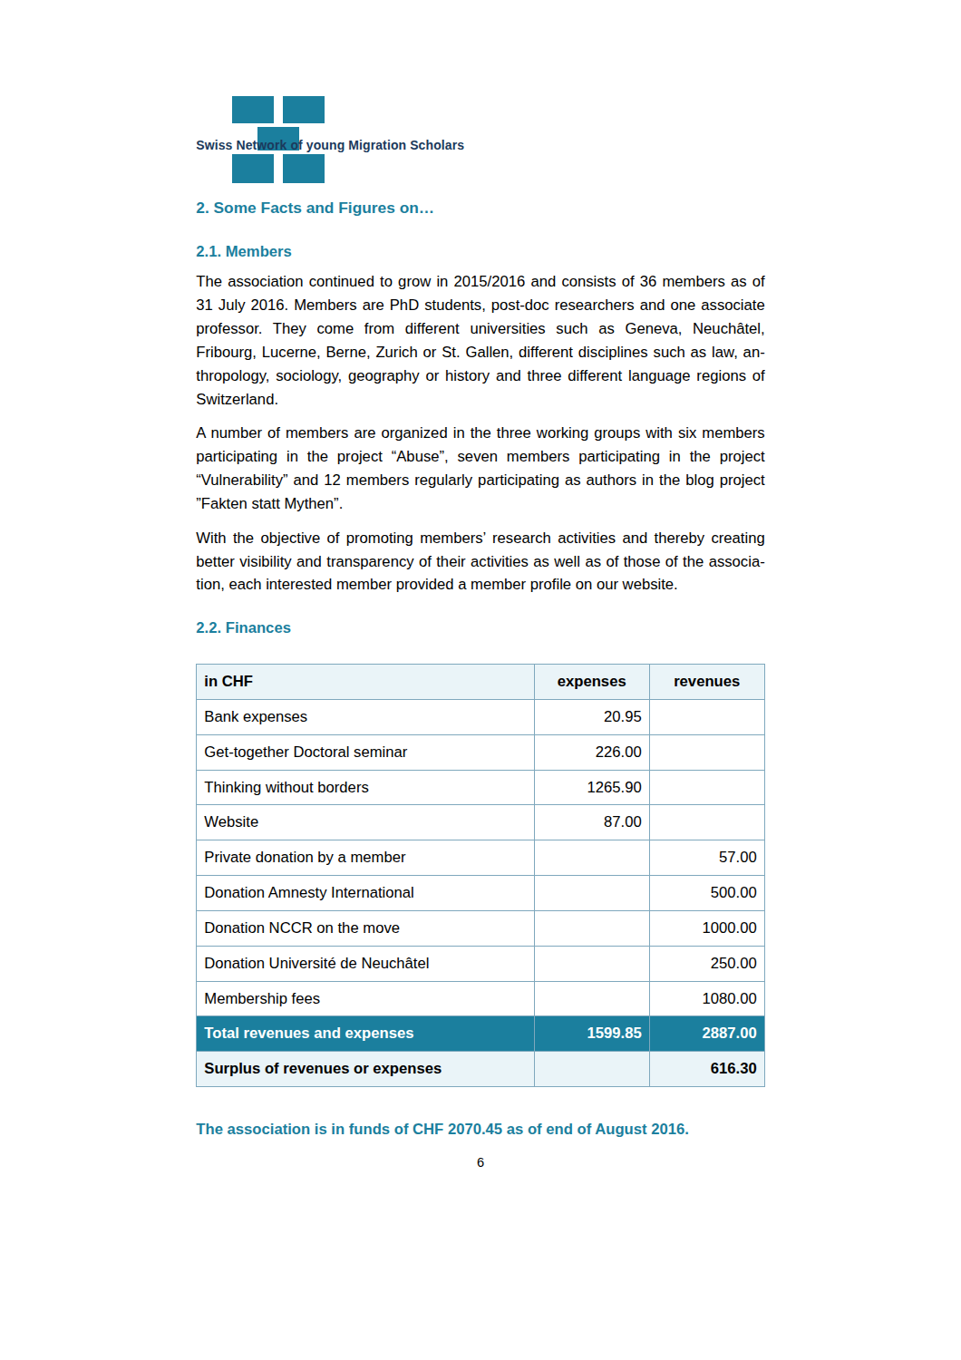Swiss Network of young Migration Scholars
2. Some Facts and Figures on…
2.1. Members
The association continued to grow in 2015/2016 and consists of 36 members as of 31 July 2016. Members are PhD students, post-doc researchers and one associate professor. They come from different universities such as Geneva, Neuchâtel, Fribourg, Lucerne, Berne, Zurich or St. Gallen, different disciplines such as law, anthropology, sociology, geography or history and three different language regions of Switzerland.
A number of members are organized in the three working groups with six members participating in the project “Abuse”, seven members participating in the project “Vulnerability” and 12 members regularly participating as authors in the blog project ”Fakten statt Mythen”.
With the objective of promoting members’ research activities and thereby creating better visibility and transparency of their activities as well as of those of the association, each interested member provided a member profile on our website.
2.2. Finances
| in CHF | expenses | revenues |
| --- | --- | --- |
| Bank expenses | 20.95 | |
| Get-together Doctoral seminar | 226.00 | |
| Thinking without borders | 1265.90 | |
| Website | 87.00 | |
| Private donation by a member | | 57.00 |
| Donation Amnesty International | | 500.00 |
| Donation NCCR on the move | | 1000.00 |
| Donation Université de Neuchâtel | | 250.00 |
| Membership fees | | 1080.00 |
| Total revenues and expenses | 1599.85 | 2887.00 |
| Surplus of revenues or expenses | | 616.30 |
The association is in funds of CHF 2070.45 as of end of August 2016.
6